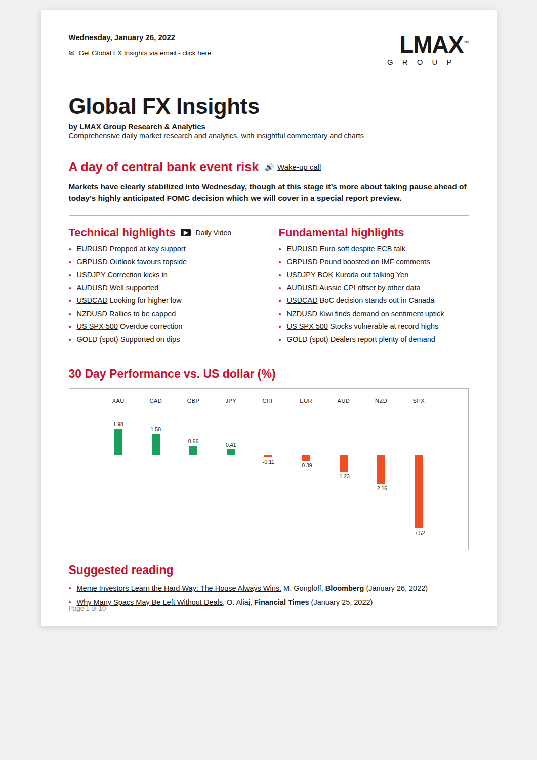Wednesday, January 26, 2022
✉Get Global FX Insights via email - click here
LMAX™
— G R O U P —
Global FX Insights
by LMAX Group Research & Analytics
Comprehensive daily market research and analytics, with insightful commentary and charts
A day of central bank event risk 🔊Wake-up call
Markets have clearly stabilized into Wednesday, though at this stage it’s more about taking pause ahead of today’s highly anticipated FOMC decision which we will cover in a special report preview.
Technical highlights ▶Daily Video
EURUSD Propped at key support
GBPUSD Outlook favours topside
USDJPY Correction kicks in
AUDUSD Well supported
USDCAD Looking for higher low
NZDUSD Rallies to be capped
US SPX 500 Overdue correction
GOLD (spot) Supported on dips
Fundamental highlights
EURUSD Euro soft despite ECB talk
GBPUSD Pound boosted on IMF comments
USDJPY BOK Kuroda out talking Yen
AUDUSD Aussie CPI offset by other data
USDCAD BoC decision stands out in Canada
NZDUSD Kiwi finds demand on sentiment uptick
US SPX 500 Stocks vulnerable at record highs
GOLD (spot) Dealers report plenty of demand
30 Day Performance vs. US dollar (%)
XAU CAD GBP JPY CHF EUR AUD NZD SPX
1.98
1.58
0.66
0.41
-0.11
-0.39
-1.23
-2.16
-7.52
Suggested reading
Meme Investors Learn the Hard Way: The House Always Wins, M. Gongloff, Bloomberg (January 26, 2022)
Why Many Spacs May Be Left Without Deals, O. Aliaj, Financial Times (January 25, 2022)
Page 1 of 10